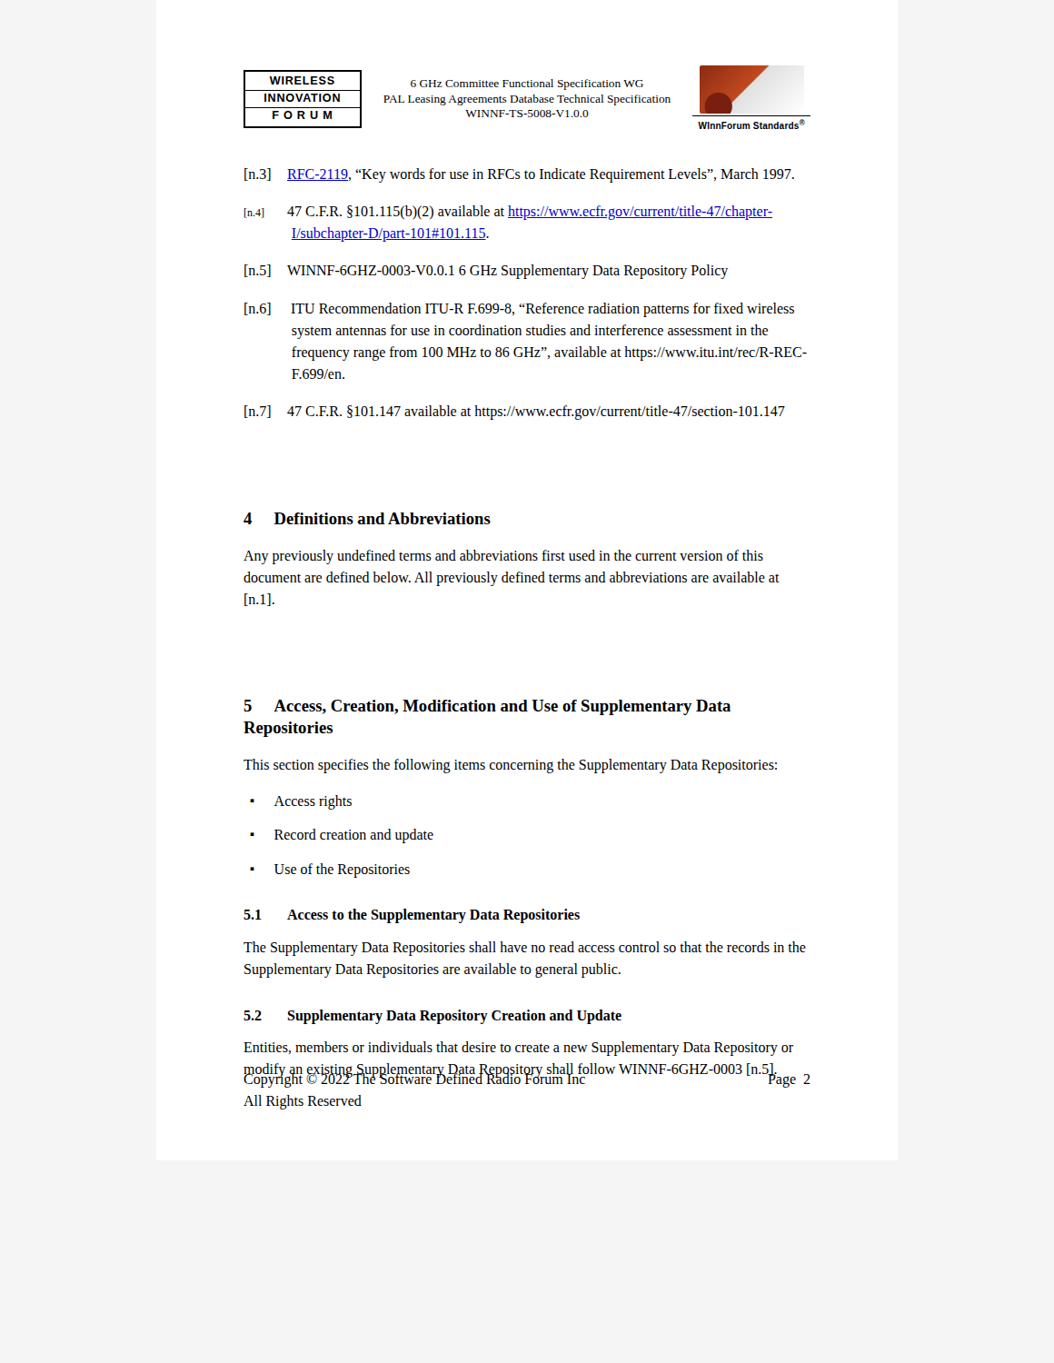WIRELESS
INNOVATION
F O R U M
6 GHz Committee Functional Specification WG PAL Leasing Agreements Database Technical Specification WINNF-TS-5008-V1.0.0
WInnForum Standards®
[n.3] RFC-2119, “Key words for use in RFCs to Indicate Requirement Levels”, March 1997.
[n.4] 47 C.F.R. §101.115(b)(2) available at https://www.ecfr.gov/current/title-47/chapter-I/subchapter-D/part-101#101.115.
[n.5] WINNF-6GHZ-0003-V0.0.1 6 GHz Supplementary Data Repository Policy
[n.6] ITU Recommendation ITU-R F.699-8, “Reference radiation patterns for fixed wireless system antennas for use in coordination studies and interference assessment in the frequency range from 100 MHz to 86 GHz”, available at https://www.itu.int/rec/R-REC-F.699/en.
[n.7] 47 C.F.R. §101.147 available at https://www.ecfr.gov/current/title-47/section-101.147
4 Definitions and Abbreviations
Any previously undefined terms and abbreviations first used in the current version of this document are defined below. All previously defined terms and abbreviations are available at [n.1].
5 Access, Creation, Modification and Use of Supplementary Data Repositories
This section specifies the following items concerning the Supplementary Data Repositories:
Access rights
Record creation and update
Use of the Repositories
5.1 Access to the Supplementary Data Repositories
The Supplementary Data Repositories shall have no read access control so that the records in the Supplementary Data Repositories are available to general public.
5.2 Supplementary Data Repository Creation and Update
Entities, members or individuals that desire to create a new Supplementary Data Repository or modify an existing Supplementary Data Repository shall follow WINNF-6GHZ-0003 [n.5].
Copyright © 2022 The Software Defined Radio Forum Inc
All Rights Reserved
Page 2